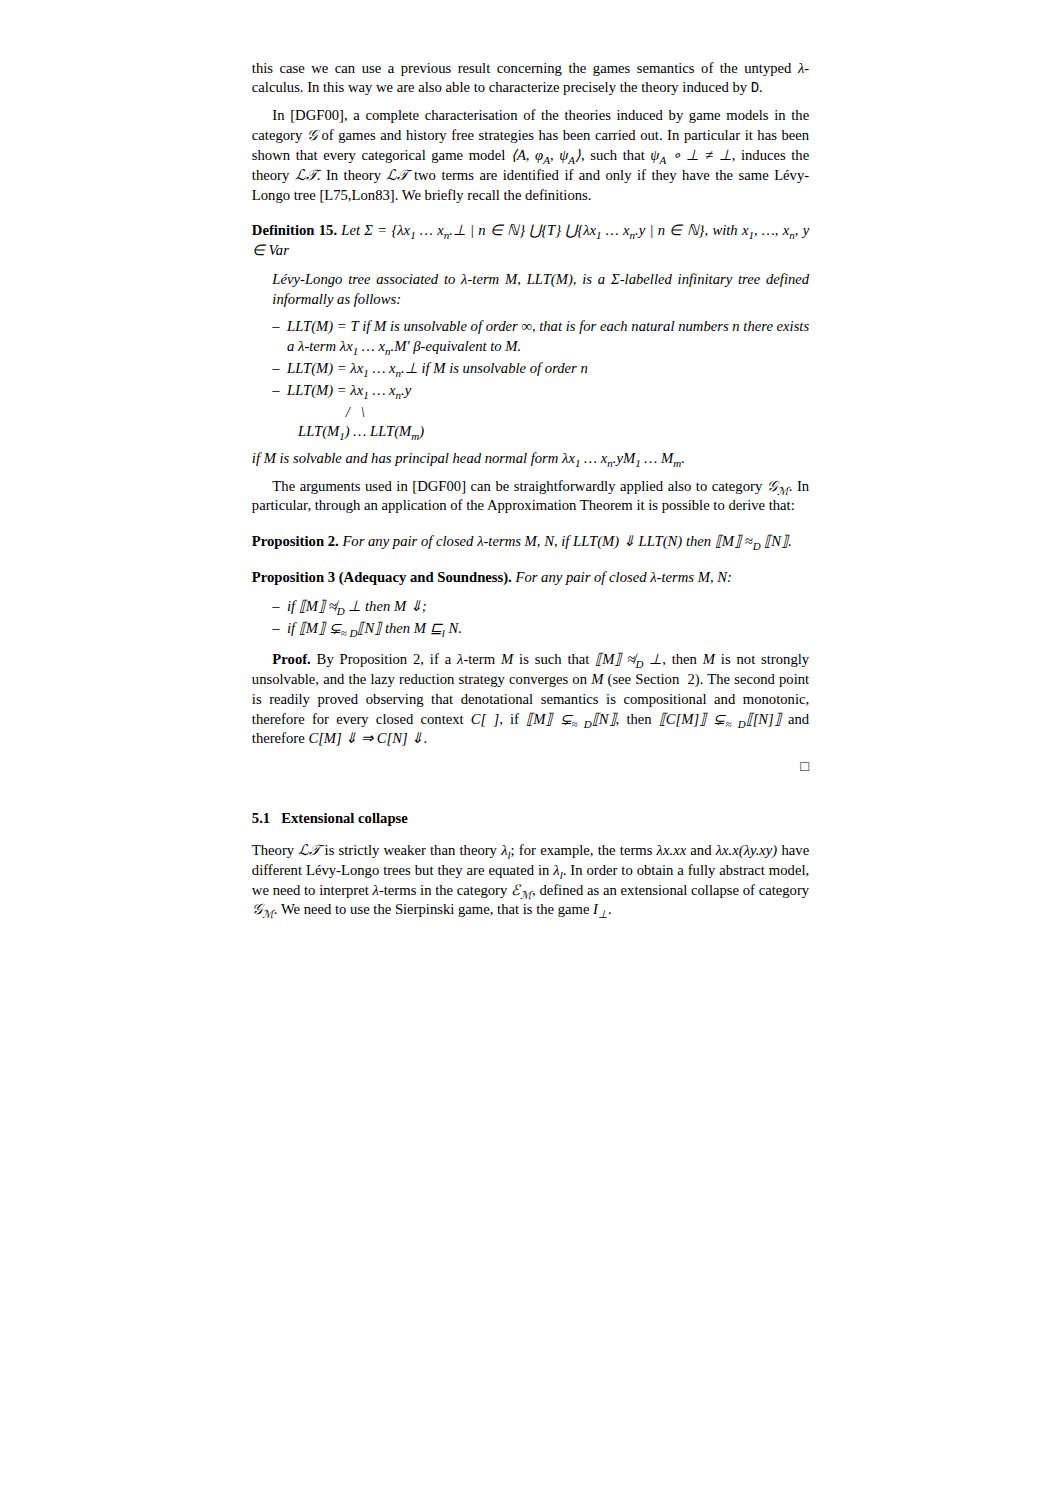this case we can use a previous result concerning the games semantics of the untyped λ-calculus. In this way we are also able to characterize precisely the theory induced by D.
In [DGF00], a complete characterisation of the theories induced by game models in the category 𝒢 of games and history free strategies has been carried out. In particular it has been shown that every categorical game model ⟨A, φA, ψA⟩, such that ψA ∘ ⊥ ≠ ⊥, induces the theory ℒ𝒯. In theory ℒ𝒯 two terms are identified if and only if they have the same Lévy-Longo tree [L75,Lon83]. We briefly recall the definitions.
Definition 15. Let Σ = {λx1 … xn.⊥ | n ∈ ℕ} ⋃{T} ⋃{λx1 … xn.y | n ∈ ℕ}, with x1, …, xn, y ∈ Var
Lévy-Longo tree associated to λ-term M, LLT(M), is a Σ-labelled infinitary tree defined informally as follows:
LLT(M) = T if M is unsolvable of order ∞, that is for each natural numbers n there exists a λ-term λx1 … xn.M′ β-equivalent to M.
LLT(M) = λx1 … xn.⊥ if M is unsolvable of order n
LLT(M) = λx1 … xn.y
/ \
LLT(M1) … LLT(Mm)
if M is solvable and has principal head normal form λx1 … xn.yM1 … Mm.
The arguments used in [DGF00] can be straightforwardly applied also to category 𝒢ℳ. In particular, through an application of the Approximation Theorem it is possible to derive that:
Proposition 2. For any pair of closed λ-terms M, N, if LLT(M) ⇓ LLT(N) then ⟦M⟧ ≈D ⟦N⟧.
Proposition 3 (Adequacy and Soundness). For any pair of closed λ-terms M, N:
if ⟦M⟧ ≉D ⊥ then M ⇓;
if ⟦M⟧ ⊊≈ D⟦N⟧ then M ⊑l N.
Proof. By Proposition 2, if a λ-term M is such that ⟦M⟧ ≉D ⊥, then M is not strongly unsolvable, and the lazy reduction strategy converges on M (see Section 2). The second point is readily proved observing that denotational semantics is compositional and monotonic, therefore for every closed context C[ ], if ⟦M⟧ ⊊≈ D⟦N⟧, then ⟦C[M]⟧ ⊊≈ D⟦[N]⟧ and therefore C[M] ⇓ ⇒ C[N] ⇓.
□
5.1 Extensional collapse
Theory ℒ𝒯 is strictly weaker than theory λl; for example, the terms λx.xx and λx.x(λy.xy) have different Lévy-Longo trees but they are equated in λl. In order to obtain a fully abstract model, we need to interpret λ-terms in the category ℰℳ, defined as an extensional collapse of category 𝒢ℳ. We need to use the Sierpinski game, that is the game I⊥.